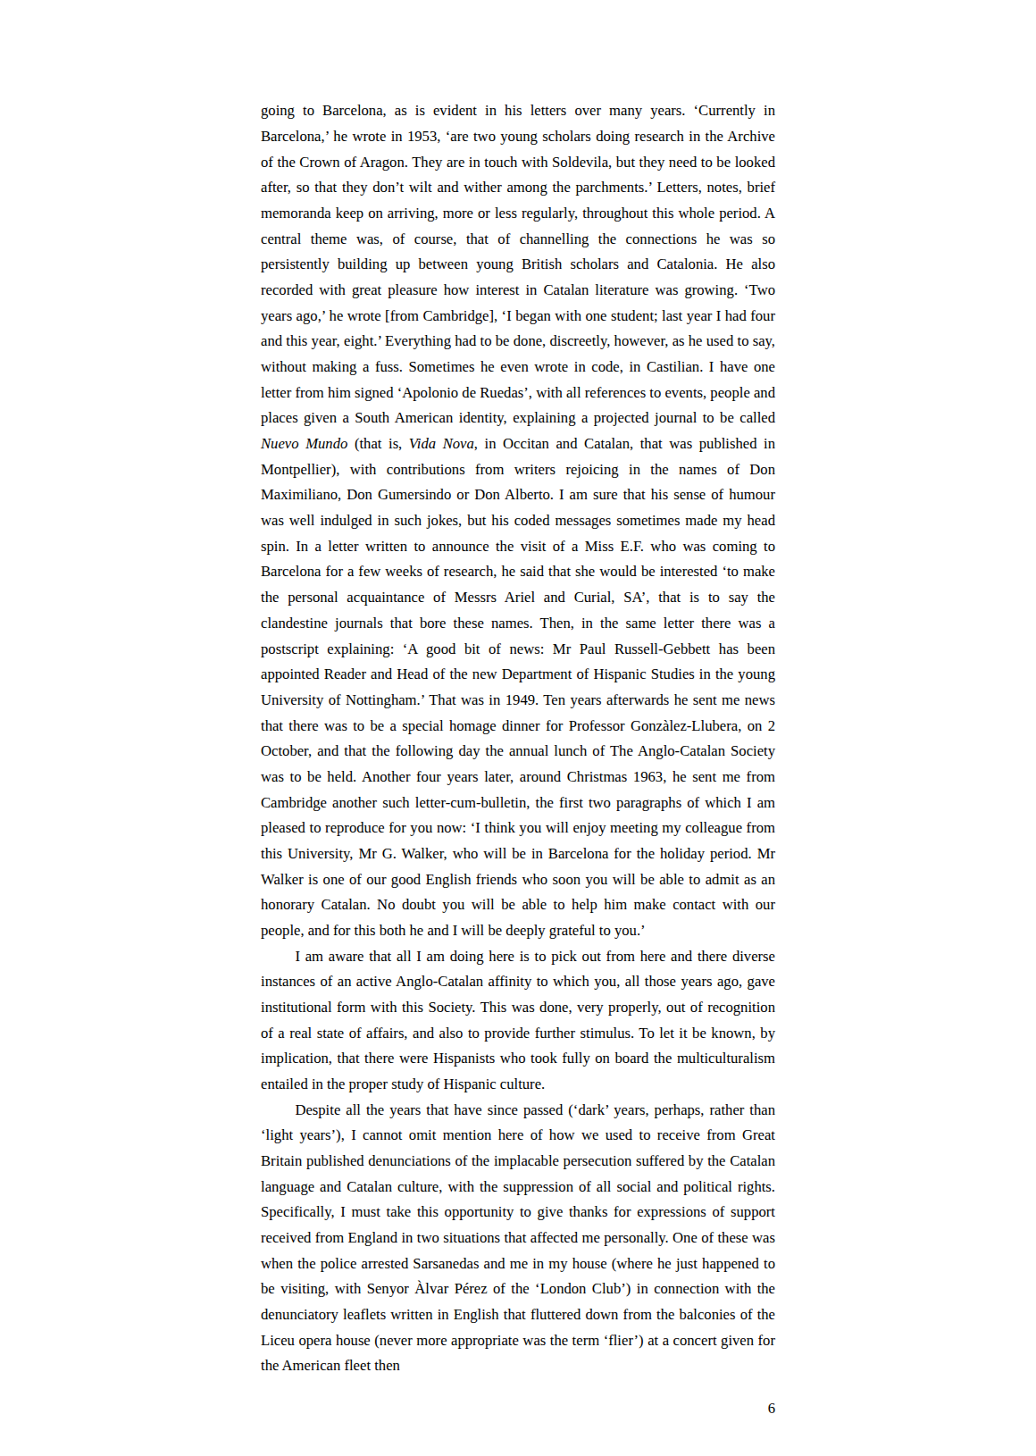going to Barcelona, as is evident in his letters over many years. ‘Currently in Barcelona,’ he wrote in 1953, ‘are two young scholars doing research in the Archive of the Crown of Aragon. They are in touch with Soldevila, but they need to be looked after, so that they don’t wilt and wither among the parchments.’ Letters, notes, brief memoranda keep on arriving, more or less regularly, throughout this whole period. A central theme was, of course, that of channelling the connections he was so persistently building up between young British scholars and Catalonia. He also recorded with great pleasure how interest in Catalan literature was growing. ‘Two years ago,’ he wrote [from Cambridge], ‘I began with one student; last year I had four and this year, eight.’ Everything had to be done, discreetly, however, as he used to say, without making a fuss. Sometimes he even wrote in code, in Castilian. I have one letter from him signed ‘Apolonio de Ruedas’, with all references to events, people and places given a South American identity, explaining a projected journal to be called Nuevo Mundo (that is, Vida Nova, in Occitan and Catalan, that was published in Montpellier), with contributions from writers rejoicing in the names of Don Maximiliano, Don Gumersindo or Don Alberto. I am sure that his sense of humour was well indulged in such jokes, but his coded messages sometimes made my head spin. In a letter written to announce the visit of a Miss E.F. who was coming to Barcelona for a few weeks of research, he said that she would be interested ‘to make the personal acquaintance of Messrs Ariel and Curial, SA’, that is to say the clandestine journals that bore these names. Then, in the same letter there was a postscript explaining: ‘A good bit of news: Mr Paul Russell-Gebbett has been appointed Reader and Head of the new Department of Hispanic Studies in the young University of Nottingham.’ That was in 1949. Ten years afterwards he sent me news that there was to be a special homage dinner for Professor Gonzàlez-Llubera, on 2 October, and that the following day the annual lunch of The Anglo-Catalan Society was to be held. Another four years later, around Christmas 1963, he sent me from Cambridge another such letter-cum-bulletin, the first two paragraphs of which I am pleased to reproduce for you now: ‘I think you will enjoy meeting my colleague from this University, Mr G. Walker, who will be in Barcelona for the holiday period. Mr Walker is one of our good English friends who soon you will be able to admit as an honorary Catalan. No doubt you will be able to help him make contact with our people, and for this both he and I will be deeply grateful to you.’
I am aware that all I am doing here is to pick out from here and there diverse instances of an active Anglo-Catalan affinity to which you, all those years ago, gave institutional form with this Society. This was done, very properly, out of recognition of a real state of affairs, and also to provide further stimulus. To let it be known, by implication, that there were Hispanists who took fully on board the multiculturalism entailed in the proper study of Hispanic culture.
Despite all the years that have since passed (‘dark’ years, perhaps, rather than ‘light years’), I cannot omit mention here of how we used to receive from Great Britain published denunciations of the implacable persecution suffered by the Catalan language and Catalan culture, with the suppression of all social and political rights. Specifically, I must take this opportunity to give thanks for expressions of support received from England in two situations that affected me personally. One of these was when the police arrested Sarsanedas and me in my house (where he just happened to be visiting, with Senyor Àlvar Pérez of the ‘London Club’) in connection with the denunciatory leaflets written in English that fluttered down from the balconies of the Liceu opera house (never more appropriate was the term ‘flier’) at a concert given for the American fleet then
6